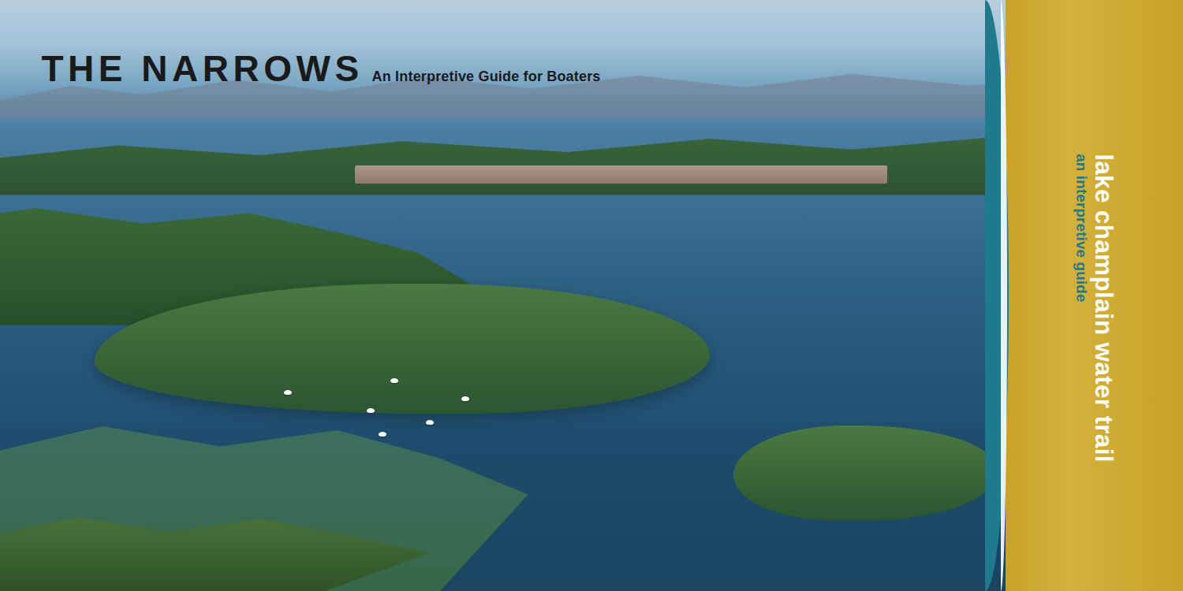THE NARROWS
An Interpretive Guide for Boaters
lake champlain water trail an interpretive guide